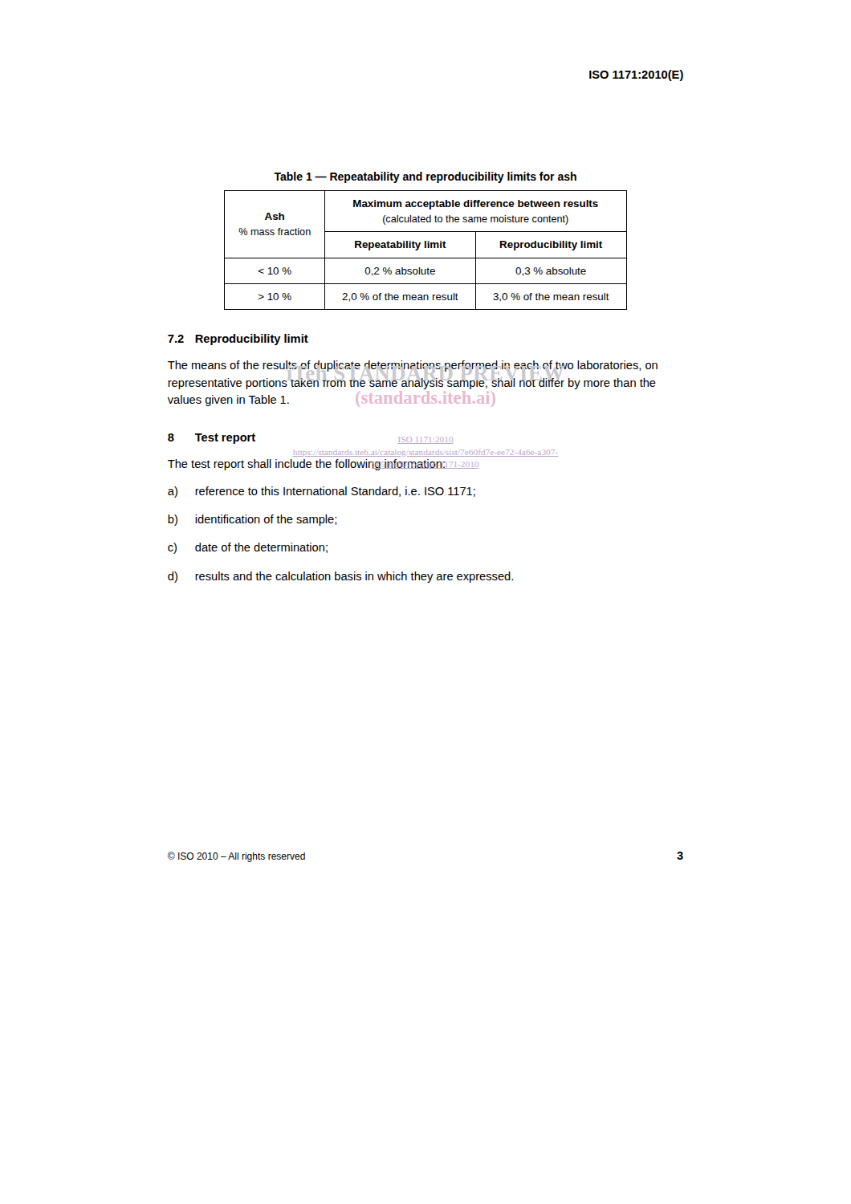ISO 1171:2010(E)
Table 1 — Repeatability and reproducibility limits for ash
| Ash % mass fraction | Maximum acceptable difference between results (calculated to the same moisture content) |
| --- | --- |
| Repeatability limit | Reproducibility limit |
| < 10 % | 0,2 % absolute | 0,3 % absolute |
| > 10 % | 2,0 % of the mean result | 3,0 % of the mean result |
7.2 Reproducibility limit
The means of the results of duplicate determinations performed in each of two laboratories, on representative portions taken from the same analysis sample, shall not differ by more than the values given in Table 1.
8 Test report
The test report shall include the following information:
a) reference to this International Standard, i.e. ISO 1171;
b) identification of the sample;
c) date of the determination;
d) results and the calculation basis in which they are expressed.
iTeh STANDARD PREVIEW
(standards.iteh.ai)
ISO 1171:2010
https://standards.iteh.ai/catalog/standards/sist/7e60fd7e-ee72-4a6e-a307-
905fbcb91ced/iso-1171-2010
© ISO 2010 – All rights reserved 3